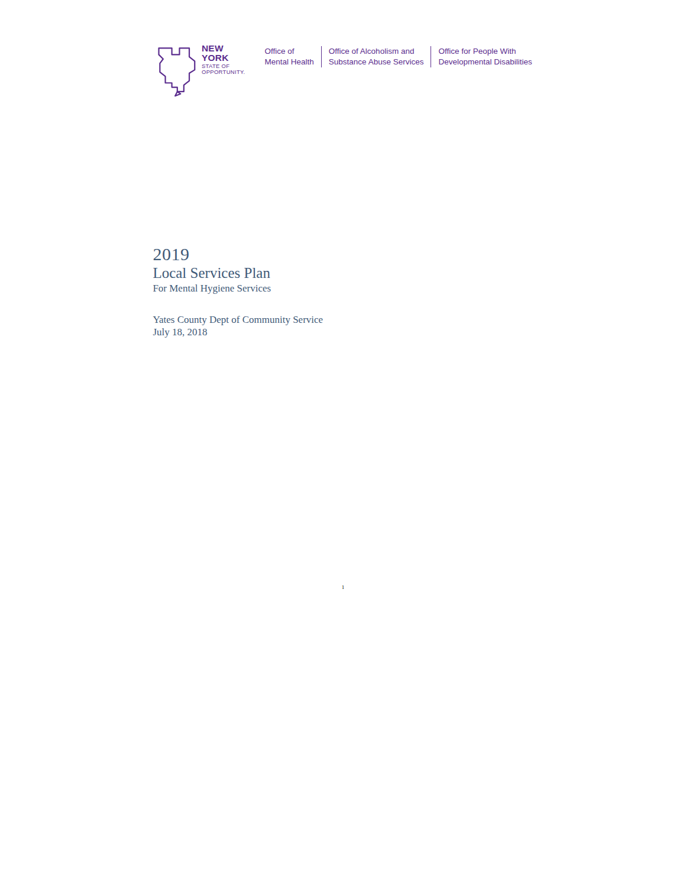NEW YORK
STATE OF
OPPORTUNITY.
Office of Mental Health
Office of Alcoholism and Substance Abuse Services
Office for People With Developmental Disabilities
2019
Local Services Plan
For Mental Hygiene Services
Yates County Dept of Community Service
July 18, 2018
1